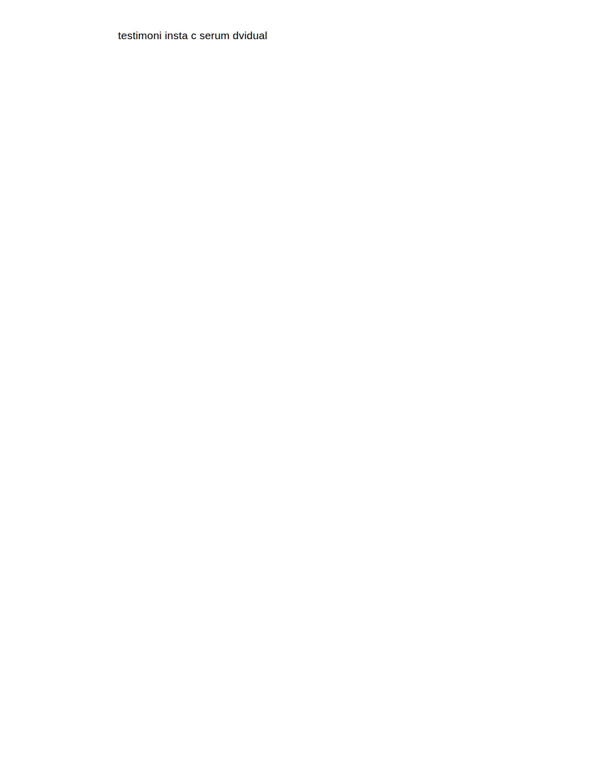testimoni insta c serum dvidual